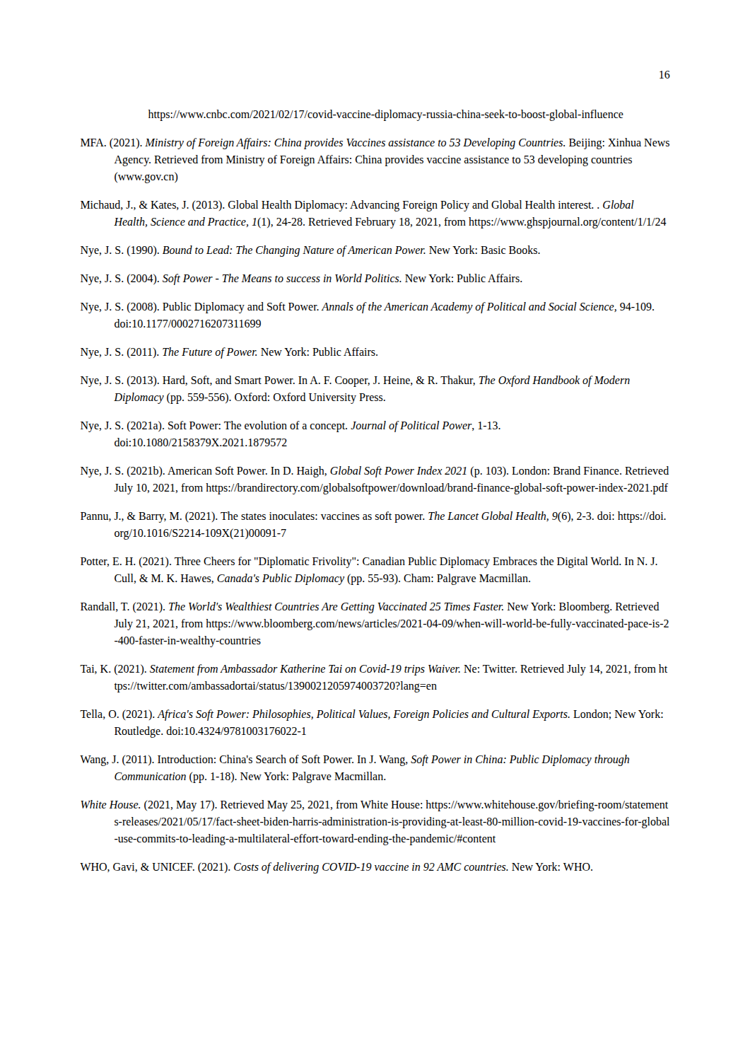16
https://www.cnbc.com/2021/02/17/covid-vaccine-diplomacy-russia-china-seek-to-boost-global-influence
MFA. (2021). Ministry of Foreign Affairs: China provides Vaccines assistance to 53 Developing Countries. Beijing: Xinhua News Agency. Retrieved from Ministry of Foreign Affairs: China provides vaccine assistance to 53 developing countries (www.gov.cn)
Michaud, J., & Kates, J. (2013). Global Health Diplomacy: Advancing Foreign Policy and Global Health interest. . Global Health, Science and Practice, 1(1), 24-28. Retrieved February 18, 2021, from https://www.ghspjournal.org/content/1/1/24
Nye, J. S. (1990). Bound to Lead: The Changing Nature of American Power. New York: Basic Books.
Nye, J. S. (2004). Soft Power - The Means to success in World Politics. New York: Public Affairs.
Nye, J. S. (2008). Public Diplomacy and Soft Power. Annals of the American Academy of Political and Social Science, 94-109. doi:10.1177/0002716207311699
Nye, J. S. (2011). The Future of Power. New York: Public Affairs.
Nye, J. S. (2013). Hard, Soft, and Smart Power. In A. F. Cooper, J. Heine, & R. Thakur, The Oxford Handbook of Modern Diplomacy (pp. 559-556). Oxford: Oxford University Press.
Nye, J. S. (2021a). Soft Power: The evolution of a concept. Journal of Political Power, 1-13. doi:10.1080/2158379X.2021.1879572
Nye, J. S. (2021b). American Soft Power. In D. Haigh, Global Soft Power Index 2021 (p. 103). London: Brand Finance. Retrieved July 10, 2021, from https://brandirectory.com/globalsoftpower/download/brand-finance-global-soft-power-index-2021.pdf
Pannu, J., & Barry, M. (2021). The states inoculates: vaccines as soft power. The Lancet Global Health, 9(6), 2-3. doi: https://doi.org/10.1016/S2214-109X(21)00091-7
Potter, E. H. (2021). Three Cheers for "Diplomatic Frivolity": Canadian Public Diplomacy Embraces the Digital World. In N. J. Cull, & M. K. Hawes, Canada's Public Diplomacy (pp. 55-93). Cham: Palgrave Macmillan.
Randall, T. (2021). The World's Wealthiest Countries Are Getting Vaccinated 25 Times Faster. New York: Bloomberg. Retrieved July 21, 2021, from https://www.bloomberg.com/news/articles/2021-04-09/when-will-world-be-fully-vaccinated-pace-is-2-400-faster-in-wealthy-countries
Tai, K. (2021). Statement from Ambassador Katherine Tai on Covid-19 trips Waiver. Ne: Twitter. Retrieved July 14, 2021, from https://twitter.com/ambassadortai/status/1390021205974003720?lang=en
Tella, O. (2021). Africa's Soft Power: Philosophies, Political Values, Foreign Policies and Cultural Exports. London; New York: Routledge. doi:10.4324/9781003176022-1
Wang, J. (2011). Introduction: China's Search of Soft Power. In J. Wang, Soft Power in China: Public Diplomacy through Communication (pp. 1-18). New York: Palgrave Macmillan.
White House. (2021, May 17). Retrieved May 25, 2021, from White House: https://www.whitehouse.gov/briefing-room/statements-releases/2021/05/17/fact-sheet-biden-harris-administration-is-providing-at-least-80-million-covid-19-vaccines-for-global-use-commits-to-leading-a-multilateral-effort-toward-ending-the-pandemic/#content
WHO, Gavi, & UNICEF. (2021). Costs of delivering COVID-19 vaccine in 92 AMC countries. New York: WHO.